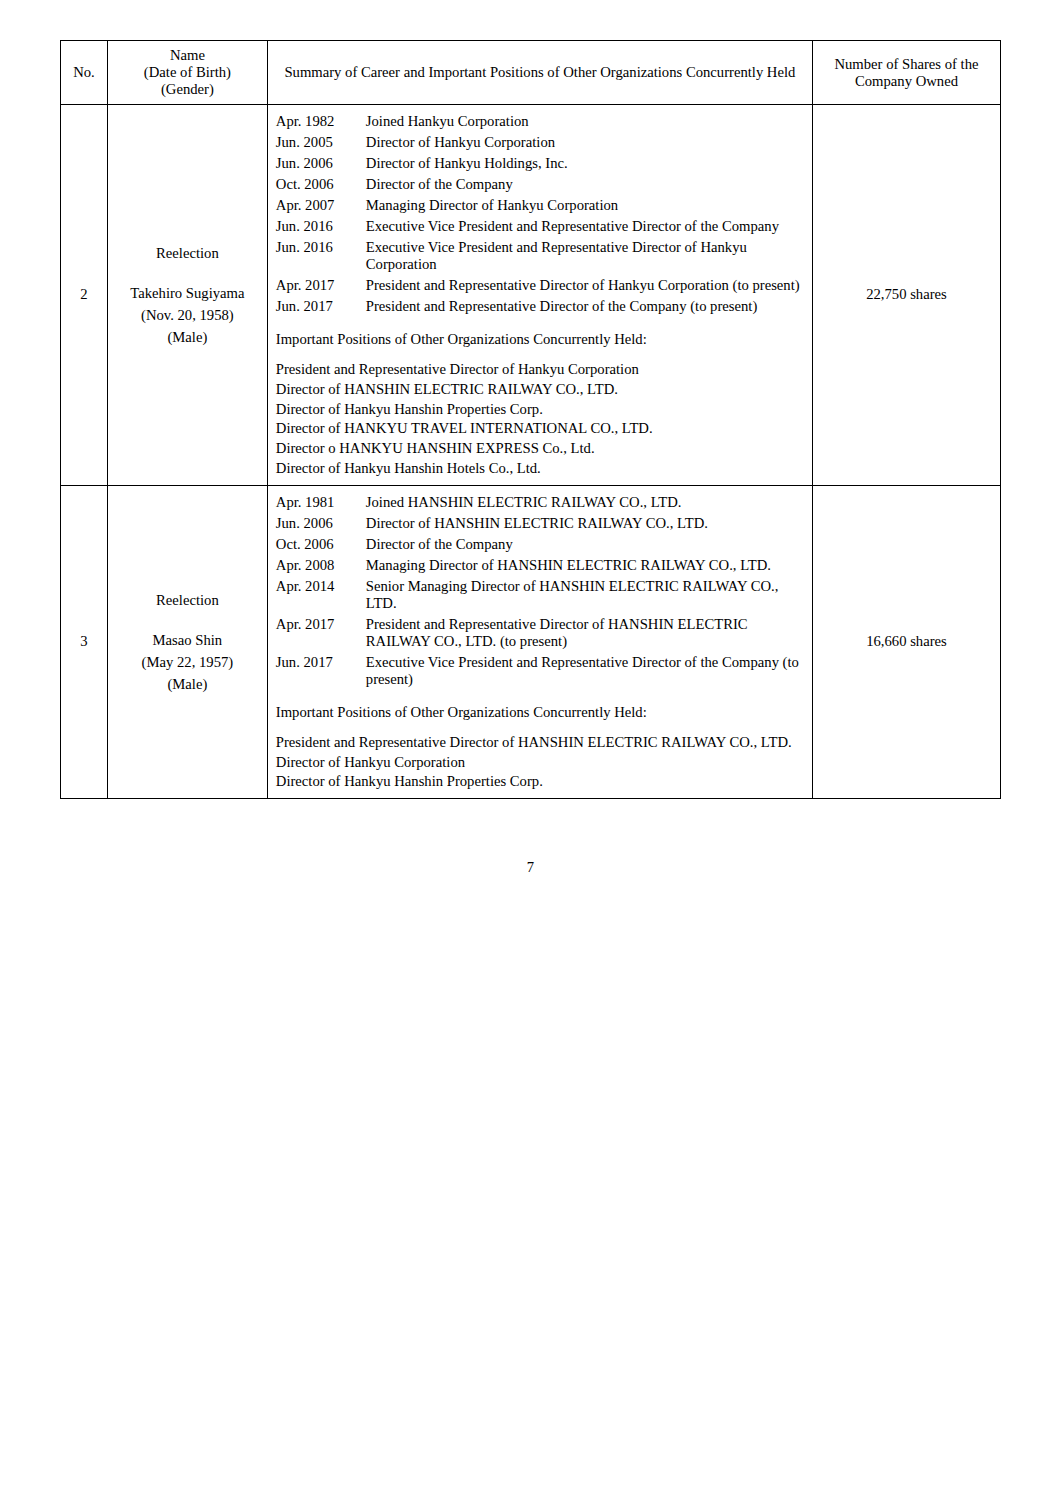| No. | Name (Date of Birth) (Gender) | Summary of Career and Important Positions of Other Organizations Concurrently Held | Number of Shares of the Company Owned |
| --- | --- | --- | --- |
| 2 | Reelection Takehiro Sugiyama (Nov. 20, 1958) (Male) | / Apr. 1982 / Joined Hankyu Corporation / / Jun. 2005 / Director of Hankyu Corporation / / Jun. 2006 / Director of Hankyu Holdings, Inc. / / Oct. 2006 / Director of the Company / / Apr. 2007 / Managing Director of Hankyu Corporation / / Jun. 2016 / Executive Vice President and Representative Director of the Company / / Jun. 2016 / Executive Vice President and Representative Director of Hankyu Corporation / / Apr. 2017 / President and Representative Director of Hankyu Corporation (to present) / / Jun. 2017 / President and Representative Director of the Company (to present) / Important Positions of Other Organizations Concurrently Held: President and Representative Director of Hankyu Corporation Director of HANSHIN ELECTRIC RAILWAY CO., LTD. Director of Hankyu Hanshin Properties Corp. Director of HANKYU TRAVEL INTERNATIONAL CO., LTD. Director o HANKYU HANSHIN EXPRESS Co., Ltd. Director of Hankyu Hanshin Hotels Co., Ltd. | 22,750 shares |
| 3 | Reelection Masao Shin (May 22, 1957) (Male) | / Apr. 1981 / Joined HANSHIN ELECTRIC RAILWAY CO., LTD. / / Jun. 2006 / Director of HANSHIN ELECTRIC RAILWAY CO., LTD. / / Oct. 2006 / Director of the Company / / Apr. 2008 / Managing Director of HANSHIN ELECTRIC RAILWAY CO., LTD. / / Apr. 2014 / Senior Managing Director of HANSHIN ELECTRIC RAILWAY CO., LTD. / / Apr. 2017 / President and Representative Director of HANSHIN ELECTRIC RAILWAY CO., LTD. (to present) / / Jun. 2017 / Executive Vice President and Representative Director of the Company (to present) / Important Positions of Other Organizations Concurrently Held: President and Representative Director of HANSHIN ELECTRIC RAILWAY CO., LTD. Director of Hankyu Corporation Director of Hankyu Hanshin Properties Corp. | 16,660 shares |
7